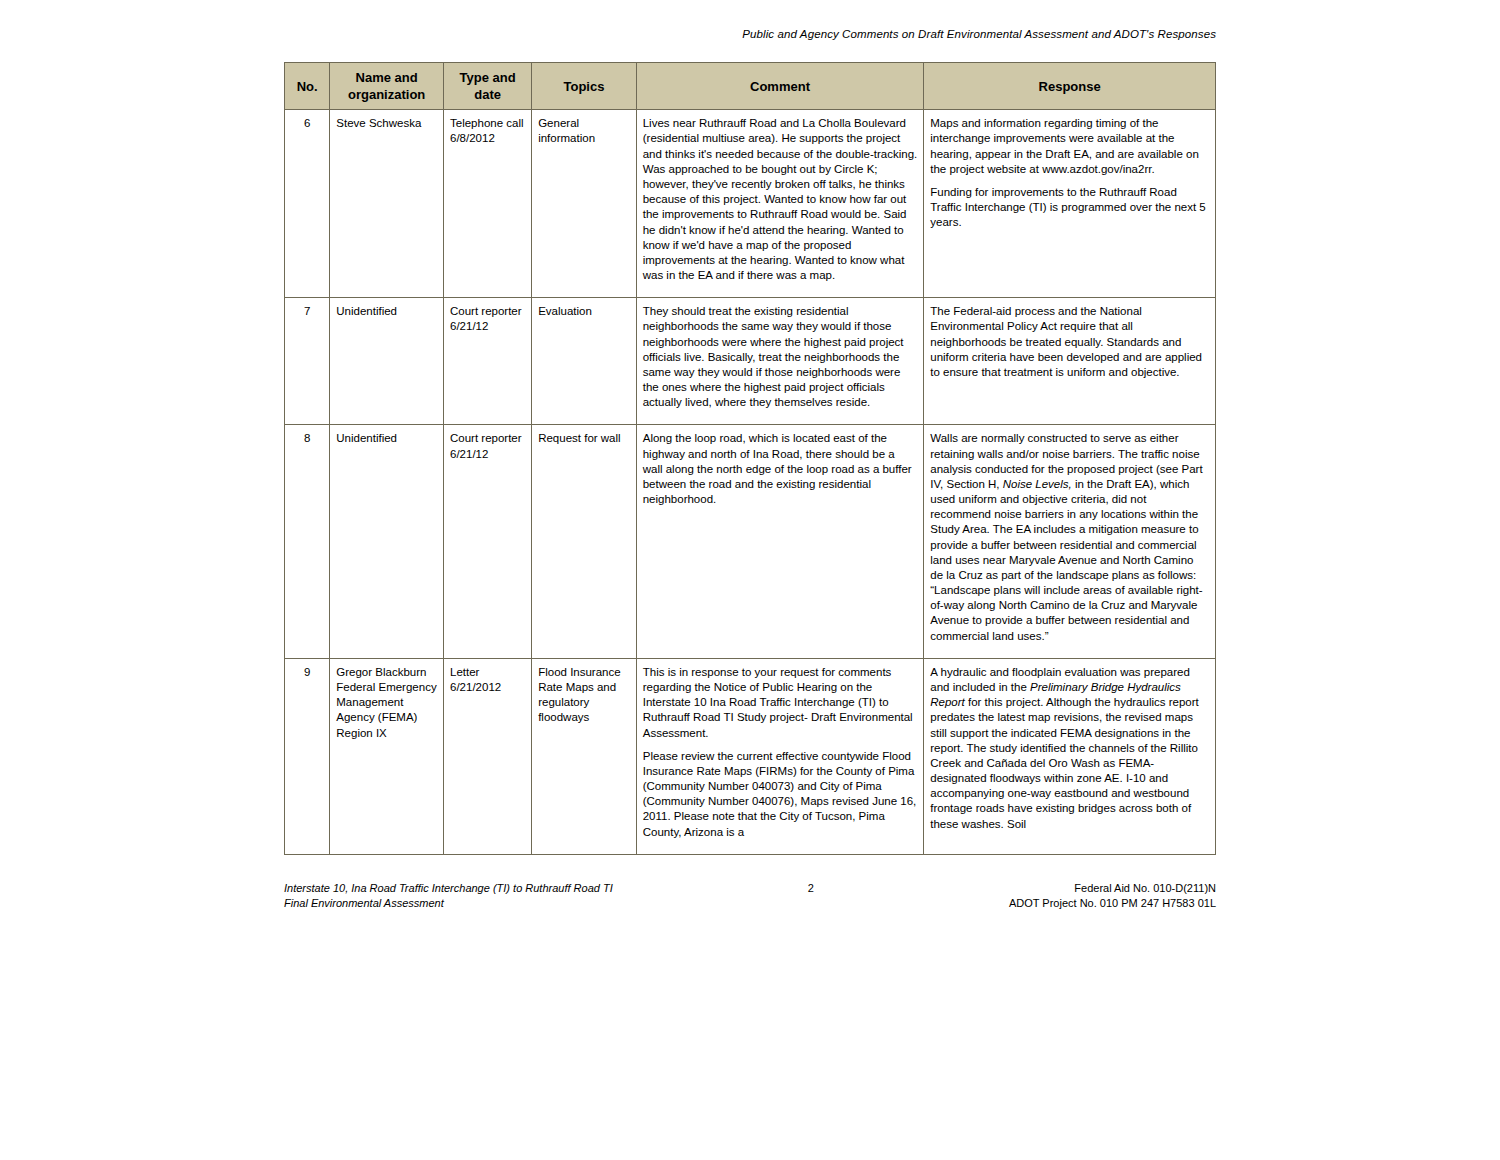Public and Agency Comments on Draft Environmental Assessment and ADOT's Responses
| No. | Name and organization | Type and date | Topics | Comment | Response |
| --- | --- | --- | --- | --- | --- |
| 6 | Steve Schweska | Telephone call 6/8/2012 | General information | Lives near Ruthrauff Road and La Cholla Boulevard (residential multiuse area). He supports the project and thinks it's needed because of the double-tracking. Was approached to be bought out by Circle K; however, they've recently broken off talks, he thinks because of this project. Wanted to know how far out the improvements to Ruthrauff Road would be. Said he didn't know if he'd attend the hearing. Wanted to know if we'd have a map of the proposed improvements at the hearing. Wanted to know what was in the EA and if there was a map. | Maps and information regarding timing of the interchange improvements were available at the hearing, appear in the Draft EA, and are available on the project website at www.azdot.gov/ina2rr. Funding for improvements to the Ruthrauff Road Traffic Interchange (TI) is programmed over the next 5 years. |
| 7 | Unidentified | Court reporter 6/21/12 | Evaluation | They should treat the existing residential neighborhoods the same way they would if those neighborhoods were where the highest paid project officials live. Basically, treat the neighborhoods the same way they would if those neighborhoods were the ones where the highest paid project officials actually lived, where they themselves reside. | The Federal-aid process and the National Environmental Policy Act require that all neighborhoods be treated equally. Standards and uniform criteria have been developed and are applied to ensure that treatment is uniform and objective. |
| 8 | Unidentified | Court reporter 6/21/12 | Request for wall | Along the loop road, which is located east of the highway and north of Ina Road, there should be a wall along the north edge of the loop road as a buffer between the road and the existing residential neighborhood. | Walls are normally constructed to serve as either retaining walls and/or noise barriers. The traffic noise analysis conducted for the proposed project (see Part IV, Section H, Noise Levels, in the Draft EA), which used uniform and objective criteria, did not recommend noise barriers in any locations within the Study Area. The EA includes a mitigation measure to provide a buffer between residential and commercial land uses near Maryvale Avenue and North Camino de la Cruz as part of the landscape plans as follows: “Landscape plans will include areas of available right-of-way along North Camino de la Cruz and Maryvale Avenue to provide a buffer between residential and commercial land uses.” |
| 9 | Gregor Blackburn Federal Emergency Management Agency (FEMA) Region IX | Letter 6/21/2012 | Flood Insurance Rate Maps and regulatory floodways | This is in response to your request for comments regarding the Notice of Public Hearing on the Interstate 10 Ina Road Traffic Interchange (TI) to Ruthrauff Road TI Study project- Draft Environmental Assessment. Please review the current effective countywide Flood Insurance Rate Maps (FIRMs) for the County of Pima (Community Number 040073) and City of Pima (Community Number 040076), Maps revised June 16, 2011. Please note that the City of Tucson, Pima County, Arizona is a | A hydraulic and floodplain evaluation was prepared and included in the Preliminary Bridge Hydraulics Report for this project. Although the hydraulics report predates the latest map revisions, the revised maps still support the indicated FEMA designations in the report. The study identified the channels of the Rillito Creek and Cañada del Oro Wash as FEMA-designated floodways within zone AE. I-10 and accompanying one-way eastbound and westbound frontage roads have existing bridges across both of these washes. Soil |
Interstate 10, Ina Road Traffic Interchange (TI) to Ruthrauff Road TI
Final Environmental Assessment
2
Federal Aid No. 010-D(211)N
ADOT Project No. 010 PM 247 H7583 01L